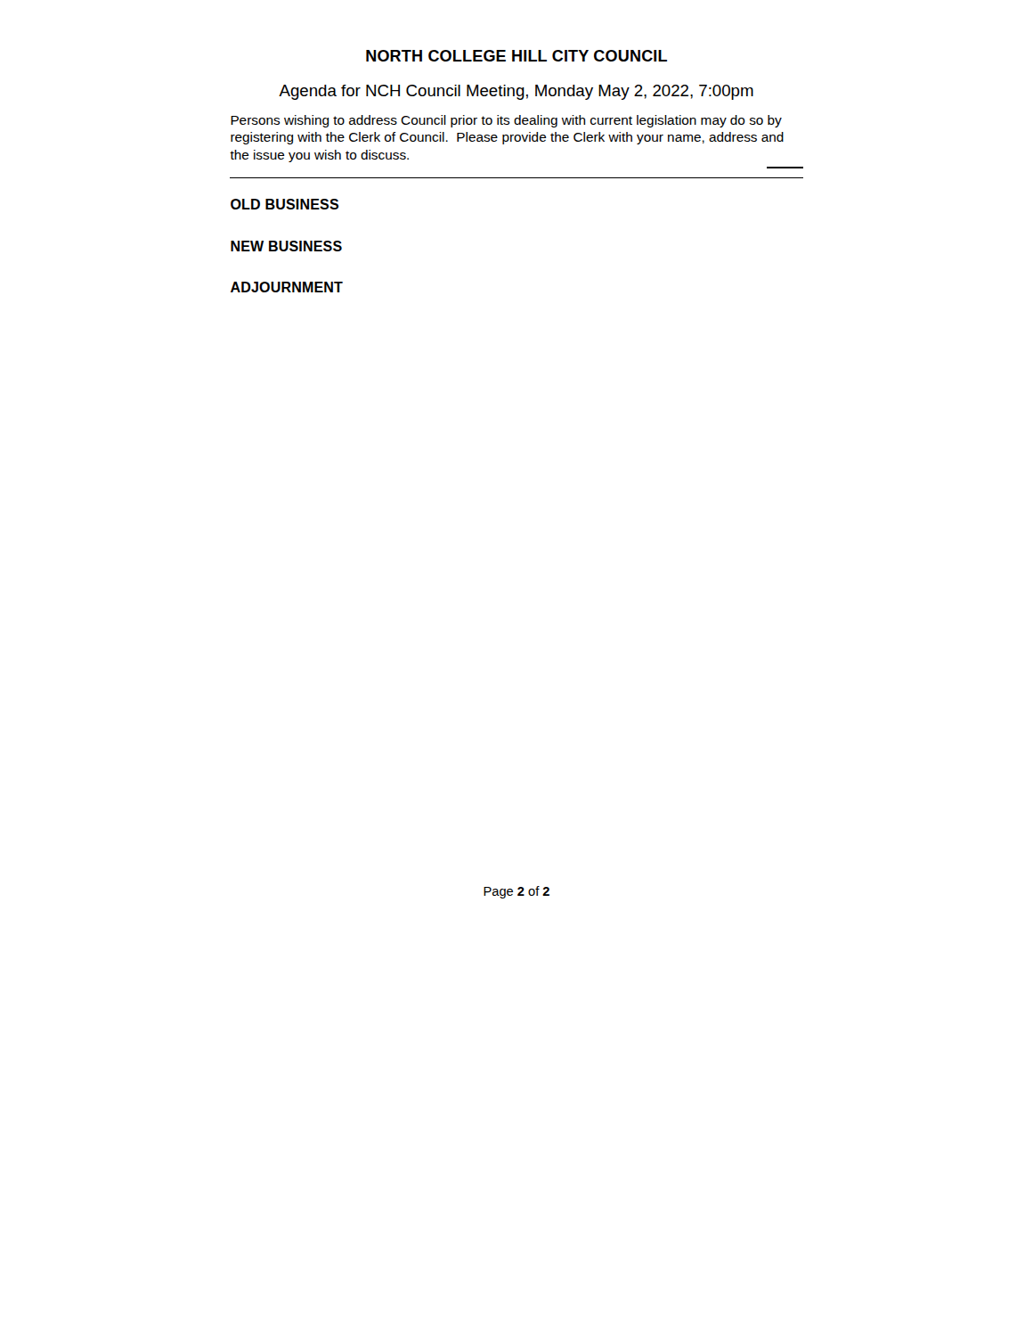NORTH COLLEGE HILL CITY COUNCIL
Agenda for NCH Council Meeting, Monday May 2, 2022, 7:00pm
Persons wishing to address Council prior to its dealing with current legislation may do so by registering with the Clerk of Council. Please provide the Clerk with your name, address and the issue you wish to discuss.
OLD BUSINESS
NEW BUSINESS
ADJOURNMENT
Page 2 of 2